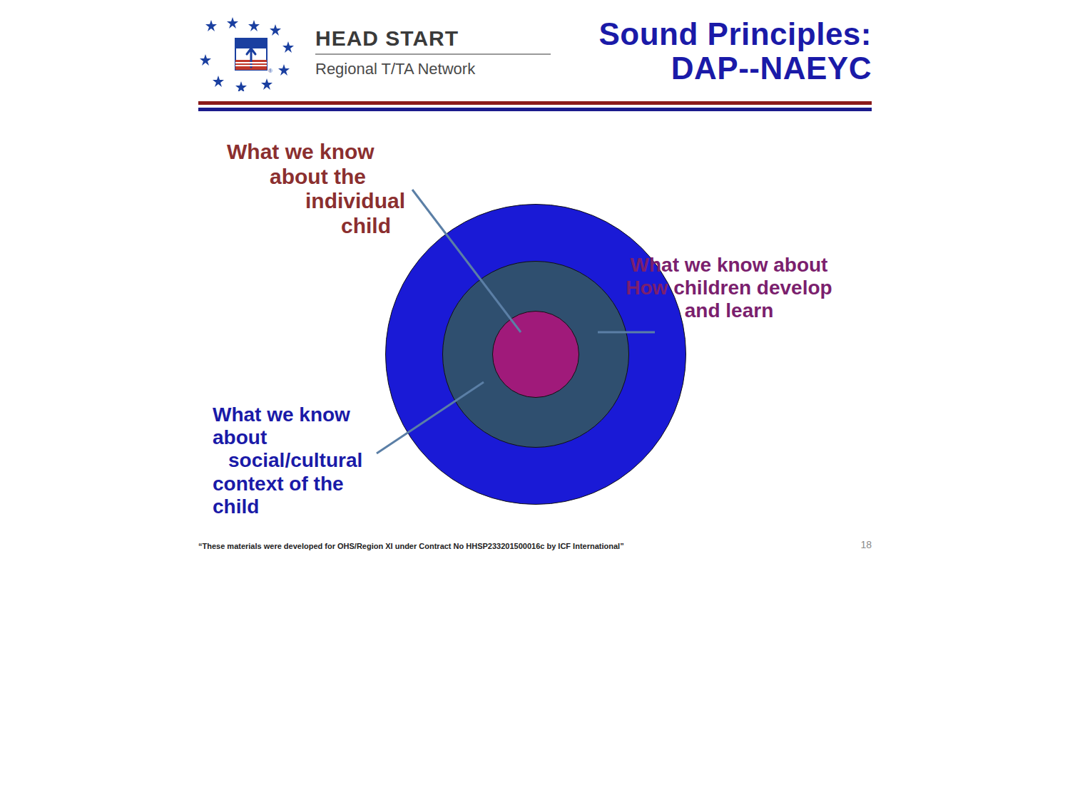®
HEAD START
Regional T/TA Network
Sound Principles:
DAP--NAEYC
What we know about the individual child
What we know about
How children develop
and learn
What we know
about
social/cultural context of the
child
“These materials were developed for OHS/Region XI under Contract No HHSP233201500016c by ICF International”
18